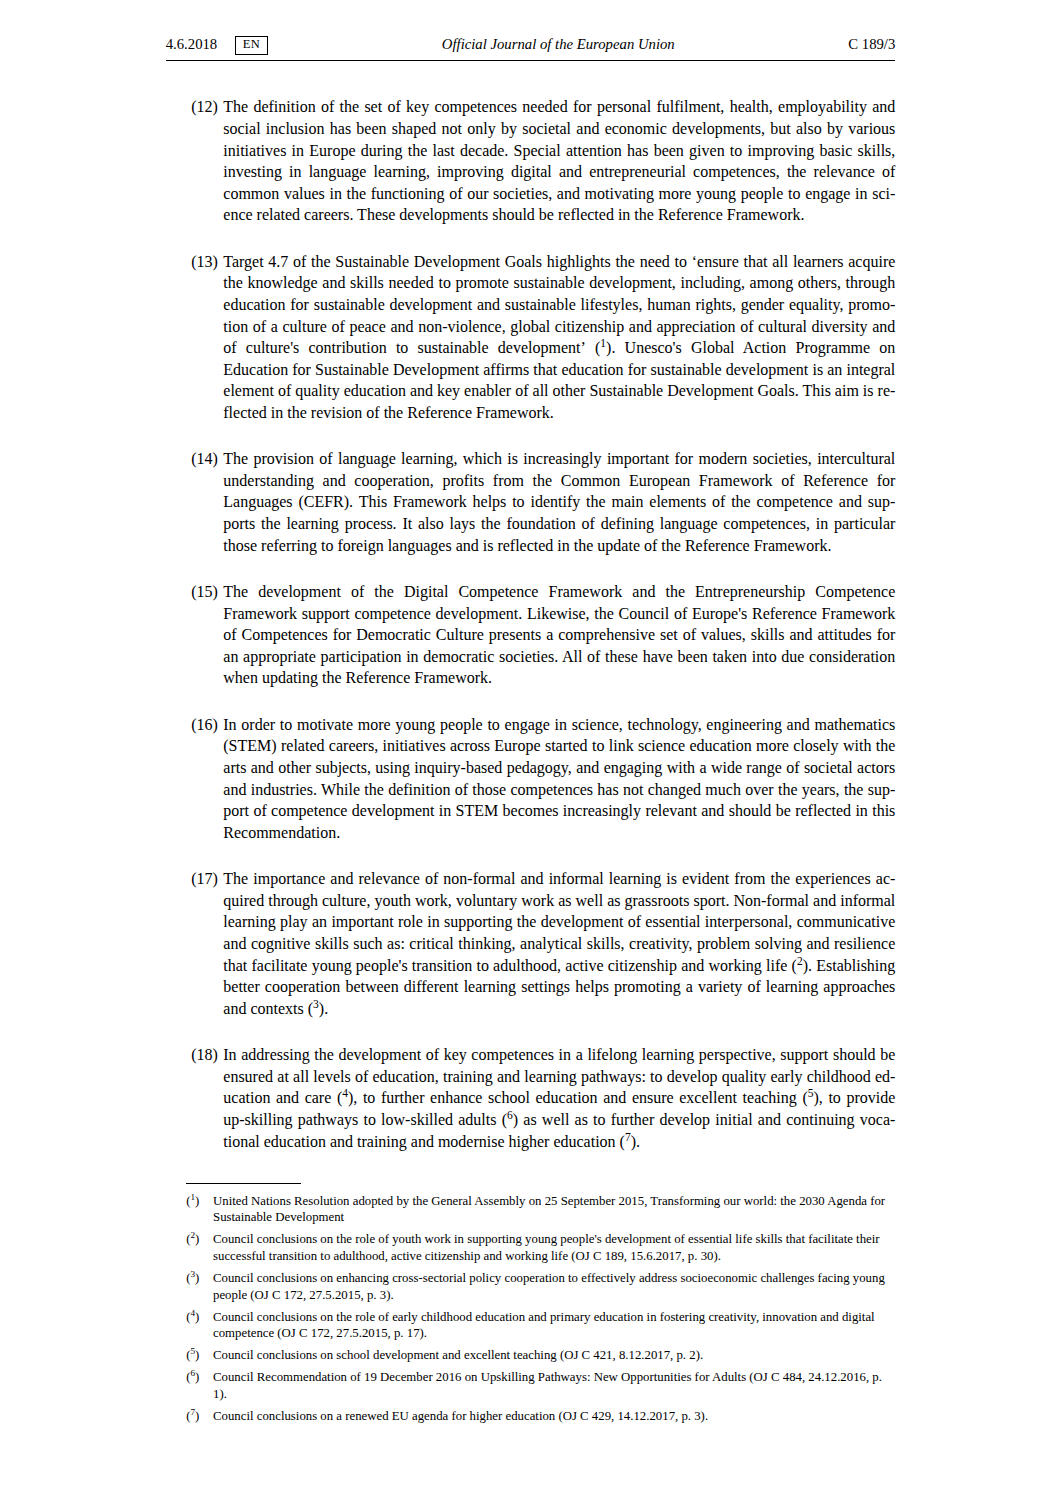4.6.2018 EN Official Journal of the European Union C 189/3
(12) The definition of the set of key competences needed for personal fulfilment, health, employability and social inclusion has been shaped not only by societal and economic developments, but also by various initiatives in Europe during the last decade. Special attention has been given to improving basic skills, investing in language learning, improving digital and entrepreneurial competences, the relevance of common values in the functioning of our societies, and motivating more young people to engage in science related careers. These developments should be reflected in the Reference Framework.
(13) Target 4.7 of the Sustainable Development Goals highlights the need to ‘ensure that all learners acquire the knowledge and skills needed to promote sustainable development, including, among others, through education for sustainable development and sustainable lifestyles, human rights, gender equality, promotion of a culture of peace and non-violence, global citizenship and appreciation of cultural diversity and of culture's contribution to sustainable development’ (1). Unesco's Global Action Programme on Education for Sustainable Development affirms that education for sustainable development is an integral element of quality education and key enabler of all other Sustainable Development Goals. This aim is reflected in the revision of the Reference Framework.
(14) The provision of language learning, which is increasingly important for modern societies, intercultural understanding and cooperation, profits from the Common European Framework of Reference for Languages (CEFR). This Framework helps to identify the main elements of the competence and supports the learning process. It also lays the foundation of defining language competences, in particular those referring to foreign languages and is reflected in the update of the Reference Framework.
(15) The development of the Digital Competence Framework and the Entrepreneurship Competence Framework support competence development. Likewise, the Council of Europe's Reference Framework of Competences for Democratic Culture presents a comprehensive set of values, skills and attitudes for an appropriate participation in democratic societies. All of these have been taken into due consideration when updating the Reference Framework.
(16) In order to motivate more young people to engage in science, technology, engineering and mathematics (STEM) related careers, initiatives across Europe started to link science education more closely with the arts and other subjects, using inquiry-based pedagogy, and engaging with a wide range of societal actors and industries. While the definition of those competences has not changed much over the years, the support of competence development in STEM becomes increasingly relevant and should be reflected in this Recommendation.
(17) The importance and relevance of non-formal and informal learning is evident from the experiences acquired through culture, youth work, voluntary work as well as grassroots sport. Non-formal and informal learning play an important role in supporting the development of essential interpersonal, communicative and cognitive skills such as: critical thinking, analytical skills, creativity, problem solving and resilience that facilitate young people's transition to adulthood, active citizenship and working life (2). Establishing better cooperation between different learning settings helps promoting a variety of learning approaches and contexts (3).
(18) In addressing the development of key competences in a lifelong learning perspective, support should be ensured at all levels of education, training and learning pathways: to develop quality early childhood education and care (4), to further enhance school education and ensure excellent teaching (5), to provide up-skilling pathways to low-skilled adults (6) as well as to further develop initial and continuing vocational education and training and modernise higher education (7).
(1) United Nations Resolution adopted by the General Assembly on 25 September 2015, Transforming our world: the 2030 Agenda for Sustainable Development
(2) Council conclusions on the role of youth work in supporting young people's development of essential life skills that facilitate their successful transition to adulthood, active citizenship and working life (OJ C 189, 15.6.2017, p. 30).
(3) Council conclusions on enhancing cross-sectorial policy cooperation to effectively address socioeconomic challenges facing young people (OJ C 172, 27.5.2015, p. 3).
(4) Council conclusions on the role of early childhood education and primary education in fostering creativity, innovation and digital competence (OJ C 172, 27.5.2015, p. 17).
(5) Council conclusions on school development and excellent teaching (OJ C 421, 8.12.2017, p. 2).
(6) Council Recommendation of 19 December 2016 on Upskilling Pathways: New Opportunities for Adults (OJ C 484, 24.12.2016, p. 1).
(7) Council conclusions on a renewed EU agenda for higher education (OJ C 429, 14.12.2017, p. 3).